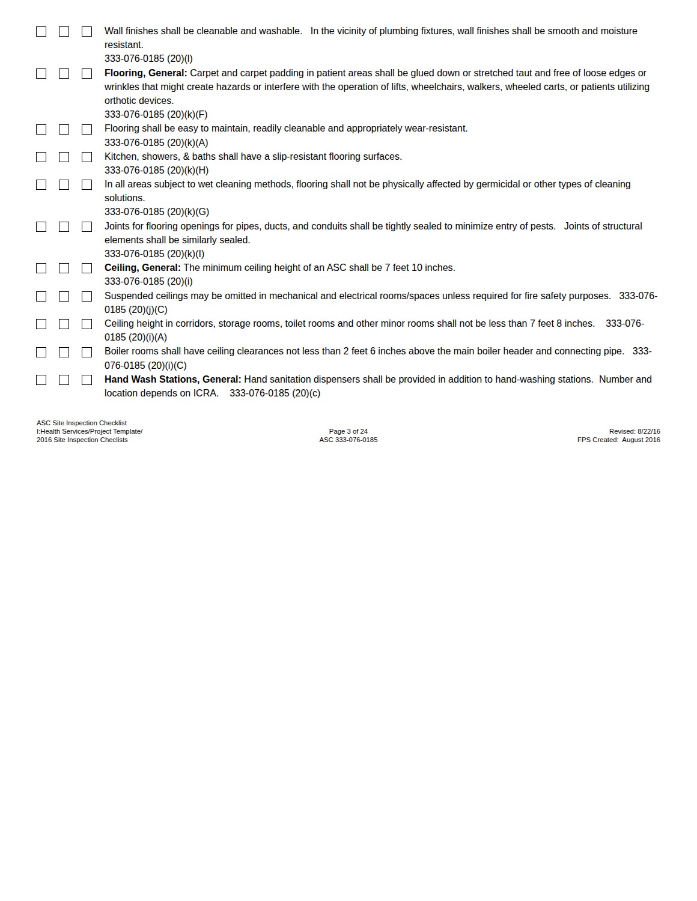| | | | Wall finishes shall be cleanable and washable. In the vicinity of plumbing fixtures, wall finishes shall be smooth and moisture resistant. 333-076-0185 (20)(l) |
| | | | Flooring, General: Carpet and carpet padding in patient areas shall be glued down or stretched taut and free of loose edges or wrinkles that might create hazards or interfere with the operation of lifts, wheelchairs, walkers, wheeled carts, or patients utilizing orthotic devices. 333-076-0185 (20)(k)(F) |
| | | | Flooring shall be easy to maintain, readily cleanable and appropriately wear-resistant. 333-076-0185 (20)(k)(A) |
| | | | Kitchen, showers, & baths shall have a slip-resistant flooring surfaces. 333-076-0185 (20)(k)(H) |
| | | | In all areas subject to wet cleaning methods, flooring shall not be physically affected by germicidal or other types of cleaning solutions. 333-076-0185 (20)(k)(G) |
| | | | Joints for flooring openings for pipes, ducts, and conduits shall be tightly sealed to minimize entry of pests. Joints of structural elements shall be similarly sealed. 333-076-0185 (20)(k)(I) |
| | | | Ceiling, General: The minimum ceiling height of an ASC shall be 7 feet 10 inches. 333-076-0185 (20)(i) |
| | | | Suspended ceilings may be omitted in mechanical and electrical rooms/spaces unless required for fire safety purposes. 333-076-0185 (20)(j)(C) |
| | | | Ceiling height in corridors, storage rooms, toilet rooms and other minor rooms shall not be less than 7 feet 8 inches. 333-076-0185 (20)(i)(A) |
| | | | Boiler rooms shall have ceiling clearances not less than 2 feet 6 inches above the main boiler header and connecting pipe. 333-076-0185 (20)(i)(C) |
| | | | Hand Wash Stations, General: Hand sanitation dispensers shall be provided in addition to hand-washing stations. Number and location depends on ICRA. 333-076-0185 (20)(c) |
| ASC Site Inspection Checklist I:Health Services/Project Template/ 2016 Site Inspection Checlists | Page 3 of 24 ASC 333-076-0185 | Revised: 8/22/16 FPS Created: August 2016 |